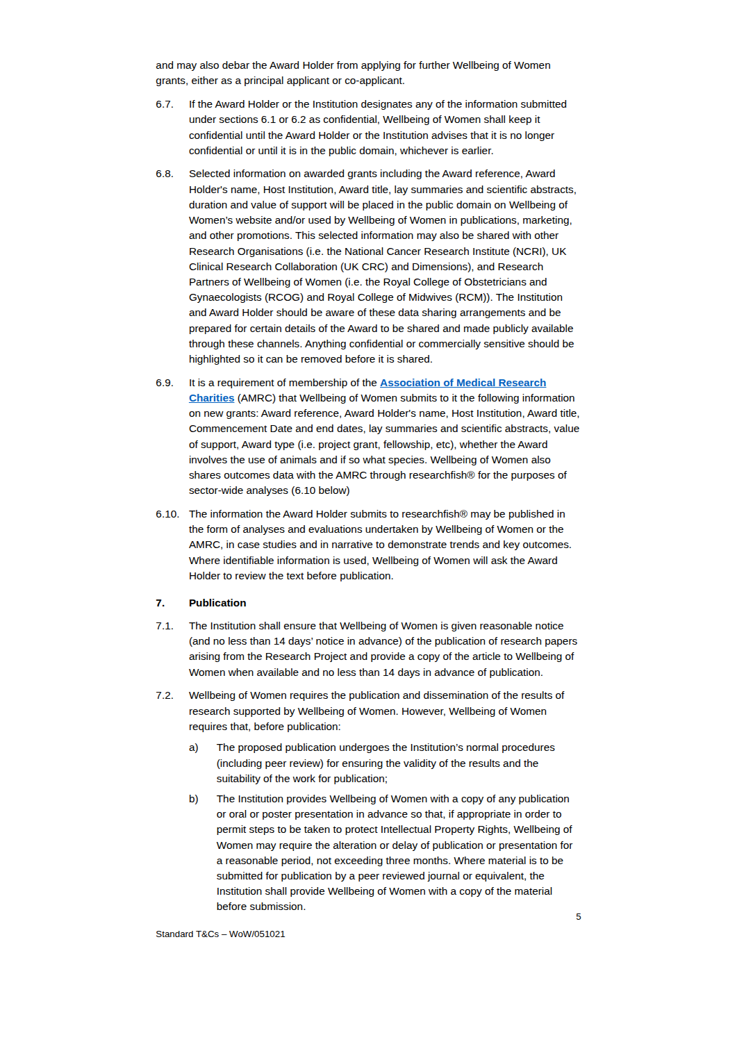and may also debar the Award Holder from applying for further Wellbeing of Women grants, either as a principal applicant or co-applicant.
6.7.
If the Award Holder or the Institution designates any of the information submitted under sections 6.1 or 6.2 as confidential, Wellbeing of Women shall keep it confidential until the Award Holder or the Institution advises that it is no longer confidential or until it is in the public domain, whichever is earlier.
6.8.
Selected information on awarded grants including the Award reference, Award Holder's name, Host Institution, Award title, lay summaries and scientific abstracts, duration and value of support will be placed in the public domain on Wellbeing of Women’s website and/or used by Wellbeing of Women in publications, marketing, and other promotions. This selected information may also be shared with other Research Organisations (i.e. the National Cancer Research Institute (NCRI), UK Clinical Research Collaboration (UK CRC) and Dimensions), and Research Partners of Wellbeing of Women (i.e. the Royal College of Obstetricians and Gynaecologists (RCOG) and Royal College of Midwives (RCM)). The Institution and Award Holder should be aware of these data sharing arrangements and be prepared for certain details of the Award to be shared and made publicly available through these channels. Anything confidential or commercially sensitive should be highlighted so it can be removed before it is shared.
6.9.
It is a requirement of membership of the Association of Medical Research Charities (AMRC) that Wellbeing of Women submits to it the following information on new grants: Award reference, Award Holder's name, Host Institution, Award title, Commencement Date and end dates, lay summaries and scientific abstracts, value of support, Award type (i.e. project grant, fellowship, etc), whether the Award involves the use of animals and if so what species. Wellbeing of Women also shares outcomes data with the AMRC through researchfish® for the purposes of sector-wide analyses (6.10 below)
6.10.
The information the Award Holder submits to researchfish® may be published in the form of analyses and evaluations undertaken by Wellbeing of Women or the AMRC, in case studies and in narrative to demonstrate trends and key outcomes. Where identifiable information is used, Wellbeing of Women will ask the Award Holder to review the text before publication.
7. Publication
7.1.
The Institution shall ensure that Wellbeing of Women is given reasonable notice (and no less than 14 days’ notice in advance) of the publication of research papers arising from the Research Project and provide a copy of the article to Wellbeing of Women when available and no less than 14 days in advance of publication.
7.2.
Wellbeing of Women requires the publication and dissemination of the results of research supported by Wellbeing of Women. However, Wellbeing of Women requires that, before publication:
a) The proposed publication undergoes the Institution’s normal procedures (including peer review) for ensuring the validity of the results and the suitability of the work for publication;
b) The Institution provides Wellbeing of Women with a copy of any publication or oral or poster presentation in advance so that, if appropriate in order to permit steps to be taken to protect Intellectual Property Rights, Wellbeing of Women may require the alteration or delay of publication or presentation for a reasonable period, not exceeding three months. Where material is to be submitted for publication by a peer reviewed journal or equivalent, the Institution shall provide Wellbeing of Women with a copy of the material before submission.
5
Standard T&Cs – WoW/051021